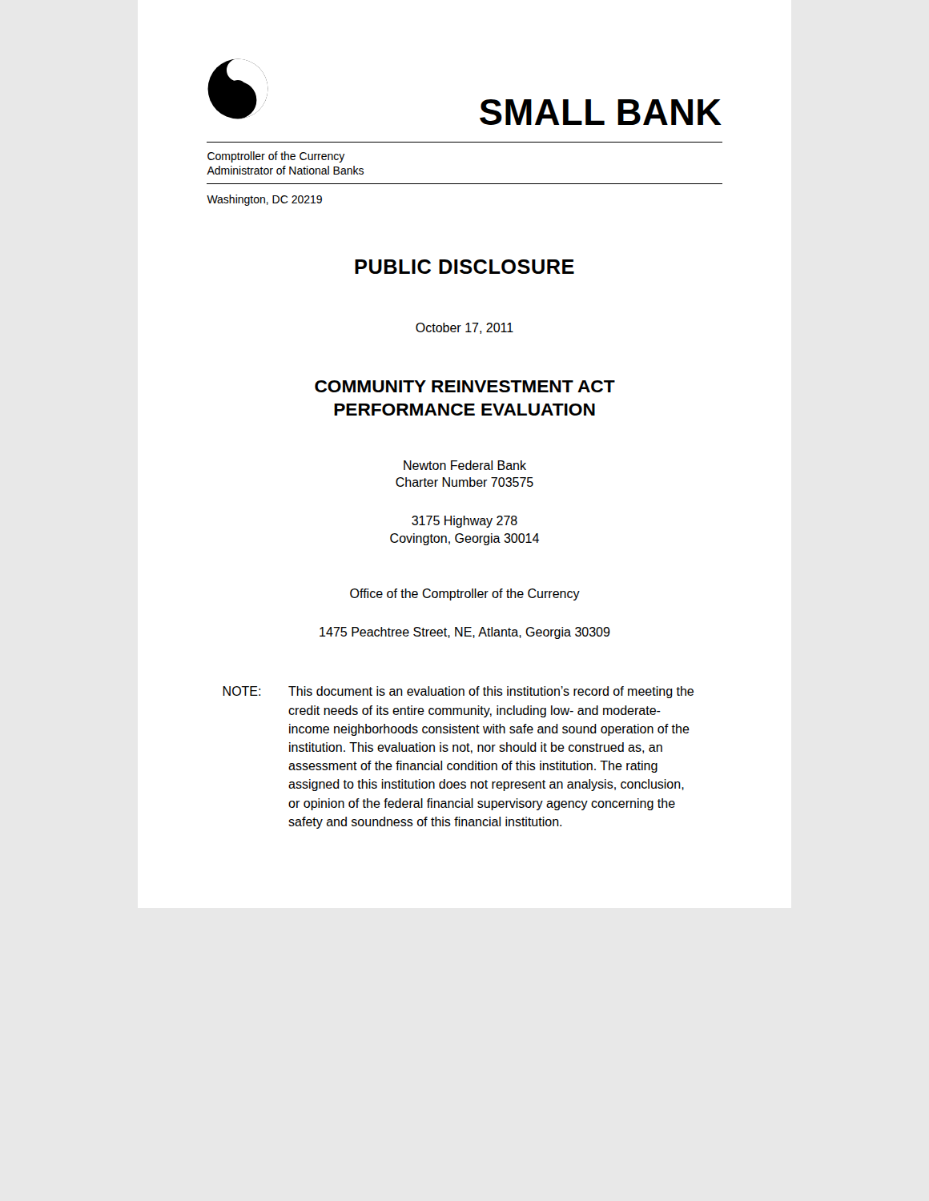SMALL BANK
Comptroller of the Currency
Administrator of National Banks
Washington, DC 20219
PUBLIC DISCLOSURE
October 17, 2011
COMMUNITY REINVESTMENT ACT
PERFORMANCE EVALUATION
Newton Federal Bank
Charter Number 703575
3175 Highway 278
Covington, Georgia 30014
Office of the Comptroller of the Currency
1475 Peachtree Street, NE, Atlanta, Georgia 30309
NOTE:
This document is an evaluation of this institution’s record of meeting the credit needs of its entire community, including low- and moderate-income neighborhoods consistent with safe and sound operation of the institution. This evaluation is not, nor should it be construed as, an assessment of the financial condition of this institution. The rating assigned to this institution does not represent an analysis, conclusion, or opinion of the federal financial supervisory agency concerning the safety and soundness of this financial institution.